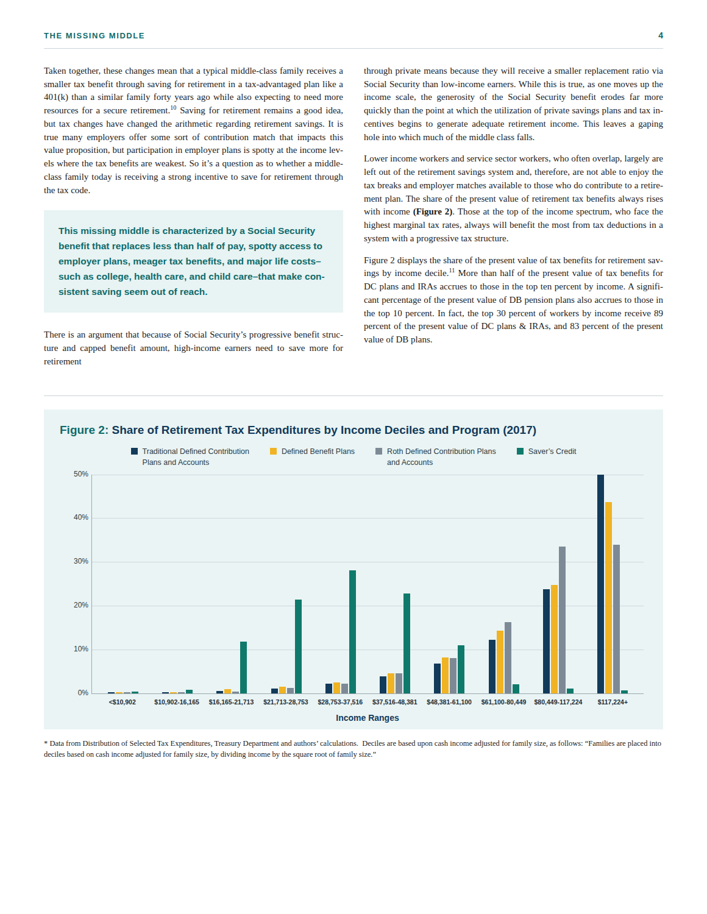The Missing Middle
4
Taken together, these changes mean that a typical middle-class family receives a smaller tax benefit through saving for retirement in a tax-advantaged plan like a 401(k) than a similar family forty years ago while also expecting to need more resources for a secure retirement.10 Saving for retirement remains a good idea, but tax changes have changed the arithmetic regarding retirement savings. It is true many employers offer some sort of contribution match that impacts this value proposition, but participation in employer plans is spotty at the income levels where the tax benefits are weakest. So it’s a question as to whether a middle-class family today is receiving a strong incentive to save for retirement through the tax code.
This missing middle is characterized by a Social Security benefit that replaces less than half of pay, spotty access to employer plans, meager tax benefits, and major life costs–such as college, health care, and child care–that make consistent saving seem out of reach.
There is an argument that because of Social Security’s progressive benefit structure and capped benefit amount, high-income earners need to save more for retirement
through private means because they will receive a smaller replacement ratio via Social Security than low-income earners. While this is true, as one moves up the income scale, the generosity of the Social Security benefit erodes far more quickly than the point at which the utilization of private savings plans and tax incentives begins to generate adequate retirement income. This leaves a gaping hole into which much of the middle class falls.
Lower income workers and service sector workers, who often overlap, largely are left out of the retirement savings system and, therefore, are not able to enjoy the tax breaks and employer matches available to those who do contribute to a retirement plan. The share of the present value of retirement tax benefits always rises with income (Figure 2). Those at the top of the income spectrum, who face the highest marginal tax rates, always will benefit the most from tax deductions in a system with a progressive tax structure.
Figure 2 displays the share of the present value of tax benefits for retirement savings by income decile.11 More than half of the present value of tax benefits for DC plans and IRAs accrues to those in the top ten percent by income. A significant percentage of the present value of DB pension plans also accrues to those in the top 10 percent. In fact, the top 30 percent of workers by income receive 89 percent of the present value of DC plans & IRAs, and 83 percent of the present value of DB plans.
Figure 2: Share of Retirement Tax Expenditures by Income Deciles and Program (2017)
Traditional Defined Contribution
Plans and Accounts
Defined Benefit Plans
Roth Defined Contribution Plans
and Accounts
Saver’s Credit
50%
40%
30%
20%
10%
0%
<$10,902 $10,902-16,165 $16,165-21,713 $21,713-28,753 $28,753-37,516 $37,516-48,381 $48,381-61,100 $61,100-80,449 $80,449-117,224 $117,224+
Income Ranges
* Data from Distribution of Selected Tax Expenditures, Treasury Department and authors’ calculations. Deciles are based upon cash income adjusted for family size, as follows: “Families are placed into deciles based on cash income adjusted for family size, by dividing income by the square root of family size.”